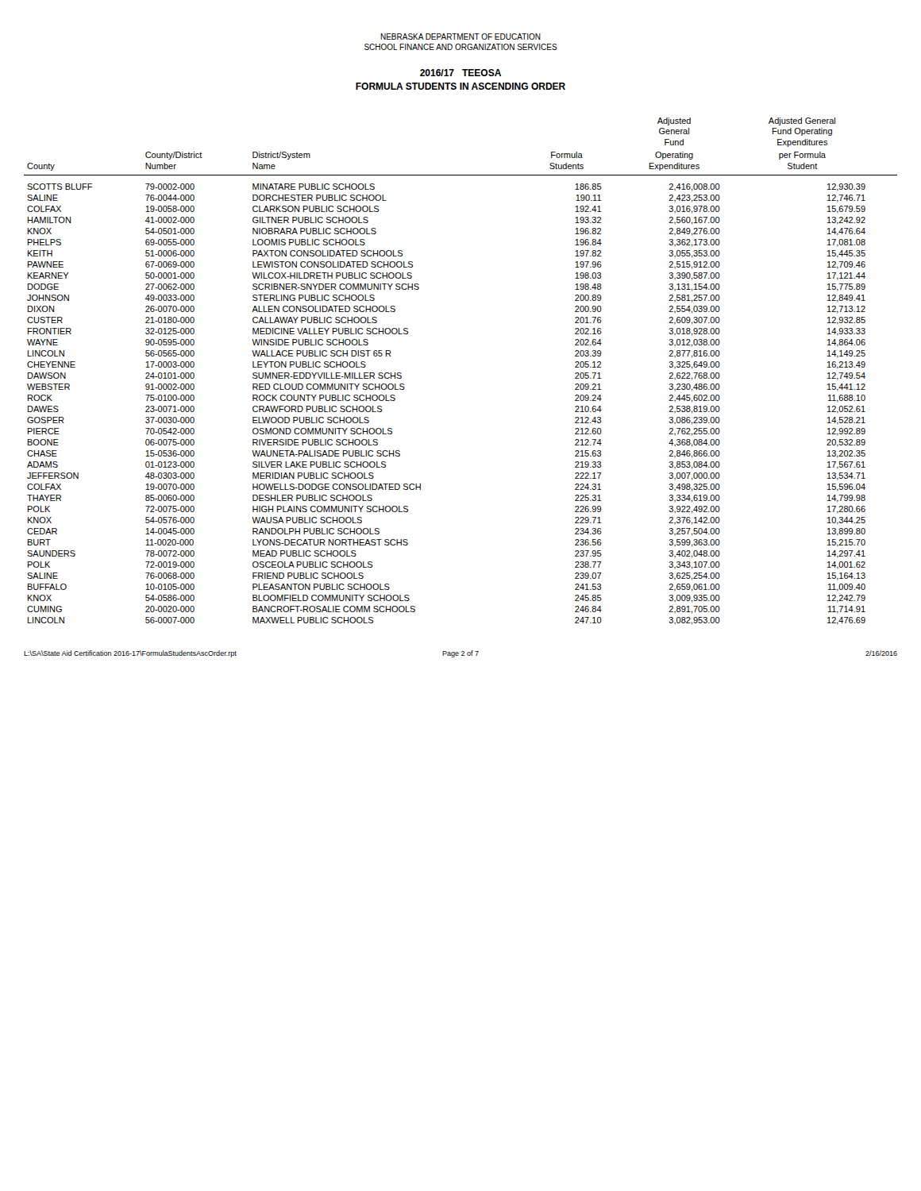NEBRASKA DEPARTMENT OF EDUCATION
SCHOOL FINANCE AND ORGANIZATION SERVICES
2016/17 TEEOSA
FORMULA STUDENTS IN ASCENDING ORDER
| | | | | Adjusted General Fund | Adjusted General Fund Operating Expenditures |
| --- | --- | --- | --- | --- | --- |
| County | County/District Number | District/System Name | Formula Students | Operating Expenditures | per Formula Student |
| SCOTTS BLUFF | 79-0002-000 | MINATARE PUBLIC SCHOOLS | 186.85 | 2,416,008.00 | 12,930.39 |
| SALINE | 76-0044-000 | DORCHESTER PUBLIC SCHOOL | 190.11 | 2,423,253.00 | 12,746.71 |
| COLFAX | 19-0058-000 | CLARKSON PUBLIC SCHOOLS | 192.41 | 3,016,978.00 | 15,679.59 |
| HAMILTON | 41-0002-000 | GILTNER PUBLIC SCHOOLS | 193.32 | 2,560,167.00 | 13,242.92 |
| KNOX | 54-0501-000 | NIOBRARA PUBLIC SCHOOLS | 196.82 | 2,849,276.00 | 14,476.64 |
| PHELPS | 69-0055-000 | LOOMIS PUBLIC SCHOOLS | 196.84 | 3,362,173.00 | 17,081.08 |
| KEITH | 51-0006-000 | PAXTON CONSOLIDATED SCHOOLS | 197.82 | 3,055,353.00 | 15,445.35 |
| PAWNEE | 67-0069-000 | LEWISTON CONSOLIDATED SCHOOLS | 197.96 | 2,515,912.00 | 12,709.46 |
| KEARNEY | 50-0001-000 | WILCOX-HILDRETH PUBLIC SCHOOLS | 198.03 | 3,390,587.00 | 17,121.44 |
| DODGE | 27-0062-000 | SCRIBNER-SNYDER COMMUNITY SCHS | 198.48 | 3,131,154.00 | 15,775.89 |
| JOHNSON | 49-0033-000 | STERLING PUBLIC SCHOOLS | 200.89 | 2,581,257.00 | 12,849.41 |
| DIXON | 26-0070-000 | ALLEN CONSOLIDATED SCHOOLS | 200.90 | 2,554,039.00 | 12,713.12 |
| CUSTER | 21-0180-000 | CALLAWAY PUBLIC SCHOOLS | 201.76 | 2,609,307.00 | 12,932.85 |
| FRONTIER | 32-0125-000 | MEDICINE VALLEY PUBLIC SCHOOLS | 202.16 | 3,018,928.00 | 14,933.33 |
| WAYNE | 90-0595-000 | WINSIDE PUBLIC SCHOOLS | 202.64 | 3,012,038.00 | 14,864.06 |
| LINCOLN | 56-0565-000 | WALLACE PUBLIC SCH DIST 65 R | 203.39 | 2,877,816.00 | 14,149.25 |
| CHEYENNE | 17-0003-000 | LEYTON PUBLIC SCHOOLS | 205.12 | 3,325,649.00 | 16,213.49 |
| DAWSON | 24-0101-000 | SUMNER-EDDYVILLE-MILLER SCHS | 205.71 | 2,622,768.00 | 12,749.54 |
| WEBSTER | 91-0002-000 | RED CLOUD COMMUNITY SCHOOLS | 209.21 | 3,230,486.00 | 15,441.12 |
| ROCK | 75-0100-000 | ROCK COUNTY PUBLIC SCHOOLS | 209.24 | 2,445,602.00 | 11,688.10 |
| DAWES | 23-0071-000 | CRAWFORD PUBLIC SCHOOLS | 210.64 | 2,538,819.00 | 12,052.61 |
| GOSPER | 37-0030-000 | ELWOOD PUBLIC SCHOOLS | 212.43 | 3,086,239.00 | 14,528.21 |
| PIERCE | 70-0542-000 | OSMOND COMMUNITY SCHOOLS | 212.60 | 2,762,255.00 | 12,992.89 |
| BOONE | 06-0075-000 | RIVERSIDE PUBLIC SCHOOLS | 212.74 | 4,368,084.00 | 20,532.89 |
| CHASE | 15-0536-000 | WAUNETA-PALISADE PUBLIC SCHS | 215.63 | 2,846,866.00 | 13,202.35 |
| ADAMS | 01-0123-000 | SILVER LAKE PUBLIC SCHOOLS | 219.33 | 3,853,084.00 | 17,567.61 |
| JEFFERSON | 48-0303-000 | MERIDIAN PUBLIC SCHOOLS | 222.17 | 3,007,000.00 | 13,534.71 |
| COLFAX | 19-0070-000 | HOWELLS-DODGE CONSOLIDATED SCH | 224.31 | 3,498,325.00 | 15,596.04 |
| THAYER | 85-0060-000 | DESHLER PUBLIC SCHOOLS | 225.31 | 3,334,619.00 | 14,799.98 |
| POLK | 72-0075-000 | HIGH PLAINS COMMUNITY SCHOOLS | 226.99 | 3,922,492.00 | 17,280.66 |
| KNOX | 54-0576-000 | WAUSA PUBLIC SCHOOLS | 229.71 | 2,376,142.00 | 10,344.25 |
| CEDAR | 14-0045-000 | RANDOLPH PUBLIC SCHOOLS | 234.36 | 3,257,504.00 | 13,899.80 |
| BURT | 11-0020-000 | LYONS-DECATUR NORTHEAST SCHS | 236.56 | 3,599,363.00 | 15,215.70 |
| SAUNDERS | 78-0072-000 | MEAD PUBLIC SCHOOLS | 237.95 | 3,402,048.00 | 14,297.41 |
| POLK | 72-0019-000 | OSCEOLA PUBLIC SCHOOLS | 238.77 | 3,343,107.00 | 14,001.62 |
| SALINE | 76-0068-000 | FRIEND PUBLIC SCHOOLS | 239.07 | 3,625,254.00 | 15,164.13 |
| BUFFALO | 10-0105-000 | PLEASANTON PUBLIC SCHOOLS | 241.53 | 2,659,061.00 | 11,009.40 |
| KNOX | 54-0586-000 | BLOOMFIELD COMMUNITY SCHOOLS | 245.85 | 3,009,935.00 | 12,242.79 |
| CUMING | 20-0020-000 | BANCROFT-ROSALIE COMM SCHOOLS | 246.84 | 2,891,705.00 | 11,714.91 |
| LINCOLN | 56-0007-000 | MAXWELL PUBLIC SCHOOLS | 247.10 | 3,082,953.00 | 12,476.69 |
L:\SA\State Aid Certification 2016-17\FormulaStudentsAscOrder.rpt
Page 2 of 7
2/16/2016